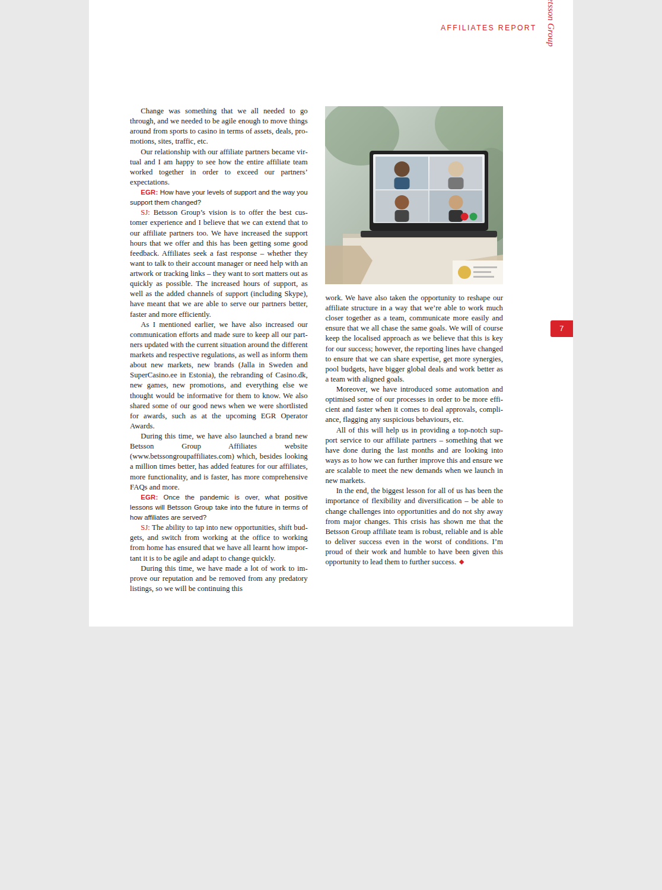AFFILIATES REPORT
Featuring: Betsson Group
7
Change was something that we all needed to go through, and we needed to be agile enough to move things around from sports to casino in terms of assets, deals, promotions, sites, traffic, etc.
Our relationship with our affiliate partners became virtual and I am happy to see how the entire affiliate team worked together in order to exceed our partners’ expectations.
EGR: How have your levels of support and the way you support them changed?
SJ: Betsson Group’s vision is to offer the best customer experience and I believe that we can extend that to our affiliate partners too. We have increased the support hours that we offer and this has been getting some good feedback. Affiliates seek a fast response – whether they want to talk to their account manager or need help with an artwork or tracking links – they want to sort matters out as quickly as possible. The increased hours of support, as well as the added channels of support (including Skype), have meant that we are able to serve our partners better, faster and more efficiently.
As I mentioned earlier, we have also increased our communication efforts and made sure to keep all our partners updated with the current situation around the different markets and respective regulations, as well as inform them about new markets, new brands (Jalla in Sweden and SuperCasino.ee in Estonia), the rebranding of Casino.dk, new games, new promotions, and everything else we thought would be informative for them to know. We also shared some of our good news when we were shortlisted for awards, such as at the upcoming EGR Operator Awards.
During this time, we have also launched a brand new Betsson Group Affiliates website (www.betssongroupaffiliates.com) which, besides looking a million times better, has added features for our affiliates, more functionality, and is faster, has more comprehensive FAQs and more.
EGR: Once the pandemic is over, what positive lessons will Betsson Group take into the future in terms of how affiliates are served?
SJ: The ability to tap into new opportunities, shift budgets, and switch from working at the office to working from home has ensured that we have all learnt how important it is to be agile and adapt to change quickly.
During this time, we have made a lot of work to improve our reputation and be removed from any predatory listings, so we will be continuing this
work. We have also taken the opportunity to reshape our affiliate structure in a way that we’re able to work much closer together as a team, communicate more easily and ensure that we all chase the same goals. We will of course keep the localised approach as we believe that this is key for our success; however, the reporting lines have changed to ensure that we can share expertise, get more synergies, pool budgets, have bigger global deals and work better as a team with aligned goals.
Moreover, we have introduced some automation and optimised some of our processes in order to be more efficient and faster when it comes to deal approvals, compliance, flagging any suspicious behaviours, etc.
All of this will help us in providing a top-notch support service to our affiliate partners – something that we have done during the last months and are looking into ways as to how we can further improve this and ensure we are scalable to meet the new demands when we launch in new markets.
In the end, the biggest lesson for all of us has been the importance of flexibility and diversification – be able to change challenges into opportunities and do not shy away from major changes. This crisis has shown me that the Betsson Group affiliate team is robust, reliable and is able to deliver success even in the worst of conditions. I’m proud of their work and humble to have been given this opportunity to lead them to further success. ◆